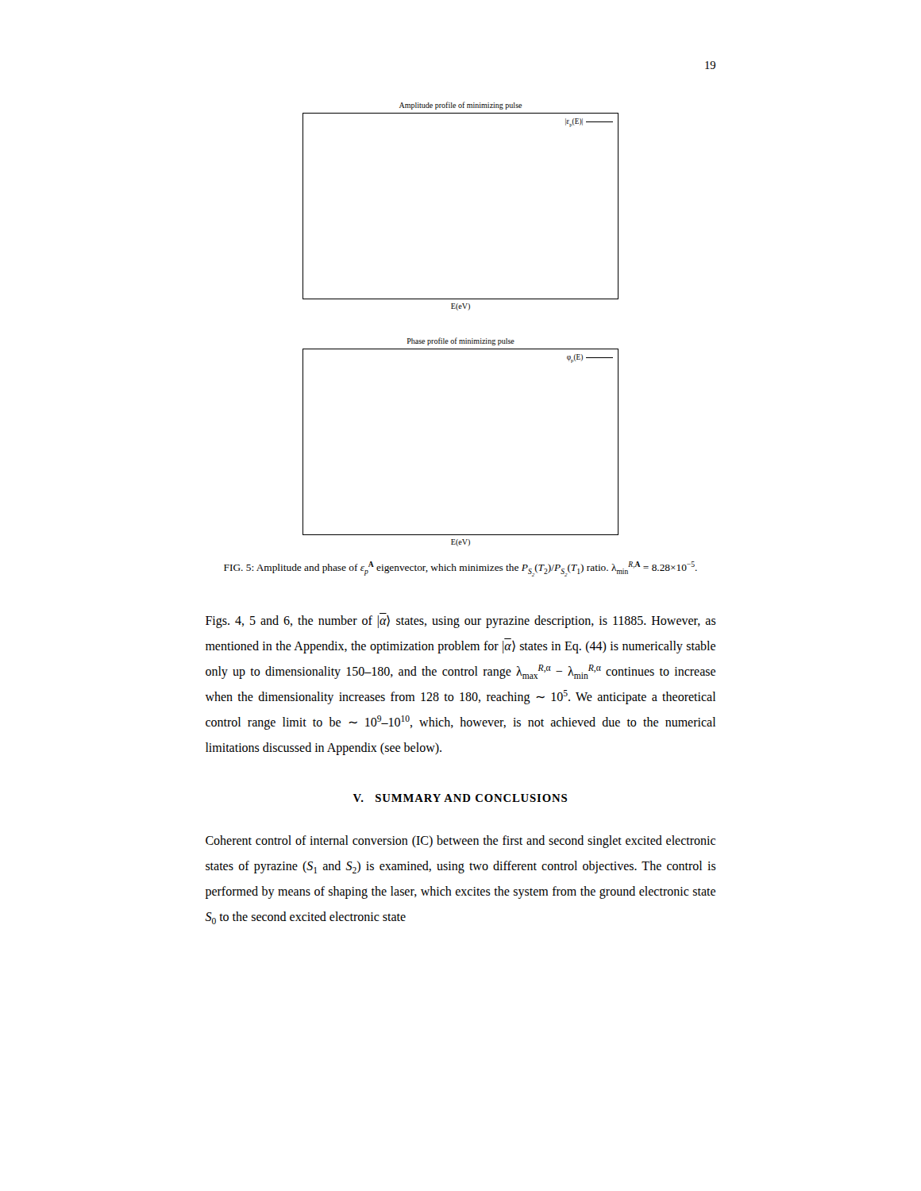19
Amplitude profile of minimizing pulse
|εp(E)|
|εp(E)|
E(eV)
Phase profile of minimizing pulse
φp(E)
φp(E)
E(eV)
FIG. 5: Amplitude and phase of ε​pA eigenvector, which minimizes the PS2(T2)/PS2(T1) ratio. λminR,A = 8.28×10−5.
Figs. 4, 5 and 6, the number of |α⟩ states, using our pyrazine description, is 11885. However, as mentioned in the Appendix, the optimization problem for |α⟩ states in Eq. (44) is numerically stable only up to dimensionality 150–180, and the control range λmaxR,α − λminR,α continues to increase when the dimensionality increases from 128 to 180, reaching ∼ 105. We anticipate a theoretical control range limit to be ∼ 109–1010, which, however, is not achieved due to the numerical limitations discussed in Appendix (see below).
V. SUMMARY AND CONCLUSIONS
Coherent control of internal conversion (IC) between the first and second singlet excited electronic states of pyrazine (S1 and S2) is examined, using two different control objectives. The control is performed by means of shaping the laser, which excites the system from the ground electronic state S0 to the second excited electronic state